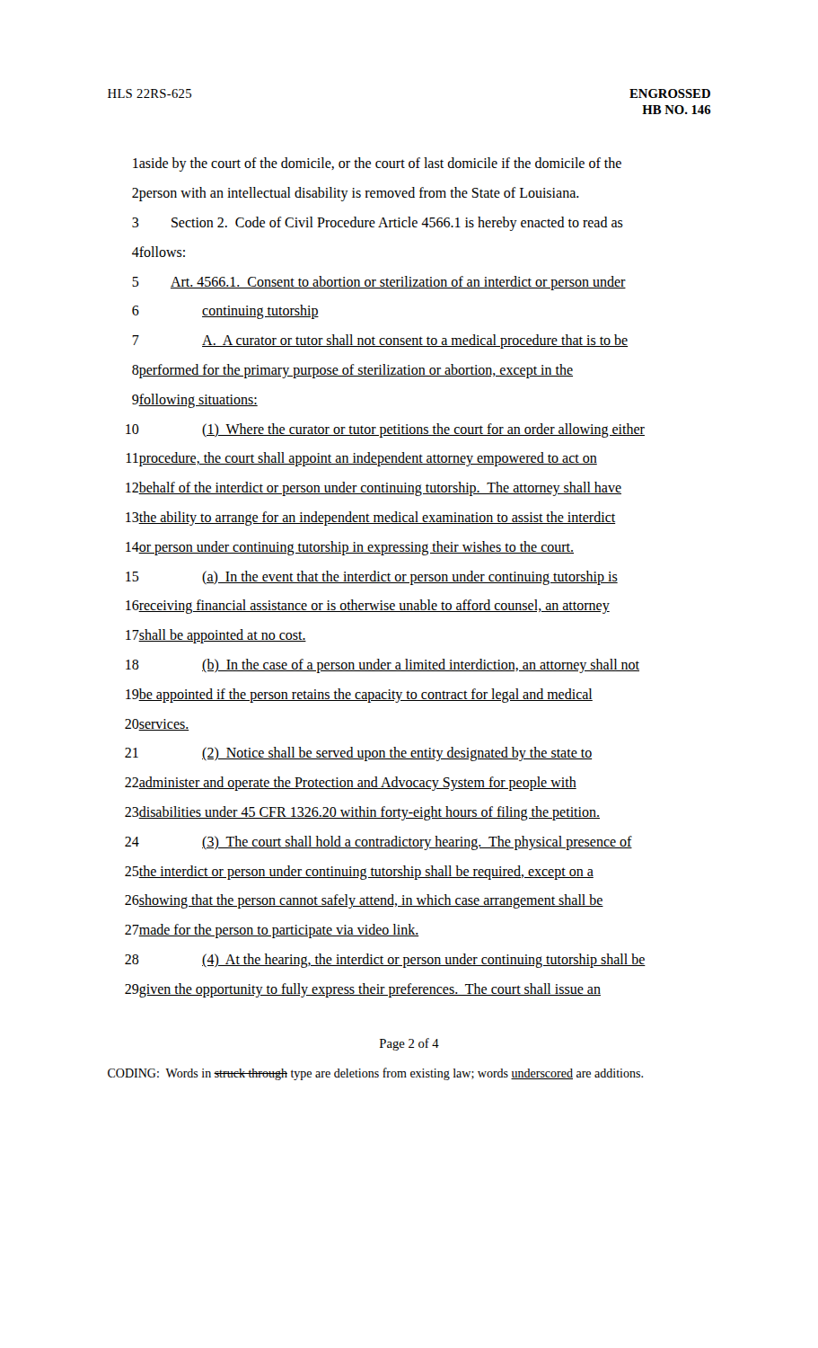HLS 22RS-625
ENGROSSED HB NO. 146
| 1 | aside by the court of the domicile, or the court of last domicile if the domicile of the |
| 2 | person with an intellectual disability is removed from the State of Louisiana. |
| 3 | Section 2. Code of Civil Procedure Article 4566.1 is hereby enacted to read as |
| 4 | follows: |
| 5 | Art. 4566.1. Consent to abortion or sterilization of an interdict or person under |
| 6 | continuing tutorship |
| 7 | A. A curator or tutor shall not consent to a medical procedure that is to be |
| 8 | performed for the primary purpose of sterilization or abortion, except in the |
| 9 | following situations: |
| 10 | (1) Where the curator or tutor petitions the court for an order allowing either |
| 11 | procedure, the court shall appoint an independent attorney empowered to act on |
| 12 | behalf of the interdict or person under continuing tutorship. The attorney shall have |
| 13 | the ability to arrange for an independent medical examination to assist the interdict |
| 14 | or person under continuing tutorship in expressing their wishes to the court. |
| 15 | (a) In the event that the interdict or person under continuing tutorship is |
| 16 | receiving financial assistance or is otherwise unable to afford counsel, an attorney |
| 17 | shall be appointed at no cost. |
| 18 | (b) In the case of a person under a limited interdiction, an attorney shall not |
| 19 | be appointed if the person retains the capacity to contract for legal and medical |
| 20 | services. |
| 21 | (2) Notice shall be served upon the entity designated by the state to |
| 22 | administer and operate the Protection and Advocacy System for people with |
| 23 | disabilities under 45 CFR 1326.20 within forty-eight hours of filing the petition. |
| 24 | (3) The court shall hold a contradictory hearing. The physical presence of |
| 25 | the interdict or person under continuing tutorship shall be required, except on a |
| 26 | showing that the person cannot safely attend, in which case arrangement shall be |
| 27 | made for the person to participate via video link. |
| 28 | (4) At the hearing, the interdict or person under continuing tutorship shall be |
| 29 | given the opportunity to fully express their preferences. The court shall issue an |
Page 2 of 4
CODING: Words in struck through type are deletions from existing law; words underscored are additions.